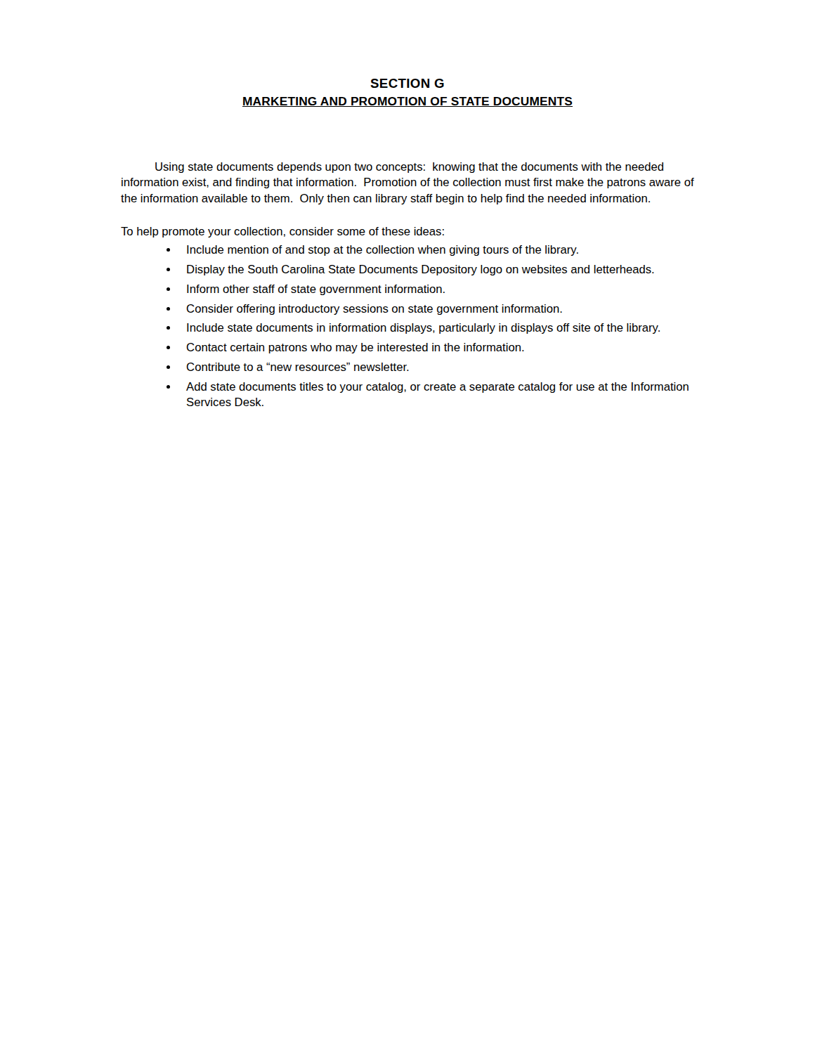SECTION G
MARKETING AND PROMOTION OF STATE DOCUMENTS
Using state documents depends upon two concepts: knowing that the documents with the needed information exist, and finding that information. Promotion of the collection must first make the patrons aware of the information available to them. Only then can library staff begin to help find the needed information.
To help promote your collection, consider some of these ideas:
Include mention of and stop at the collection when giving tours of the library.
Display the South Carolina State Documents Depository logo on websites and letterheads.
Inform other staff of state government information.
Consider offering introductory sessions on state government information.
Include state documents in information displays, particularly in displays off site of the library.
Contact certain patrons who may be interested in the information.
Contribute to a “new resources” newsletter.
Add state documents titles to your catalog, or create a separate catalog for use at the Information Services Desk.